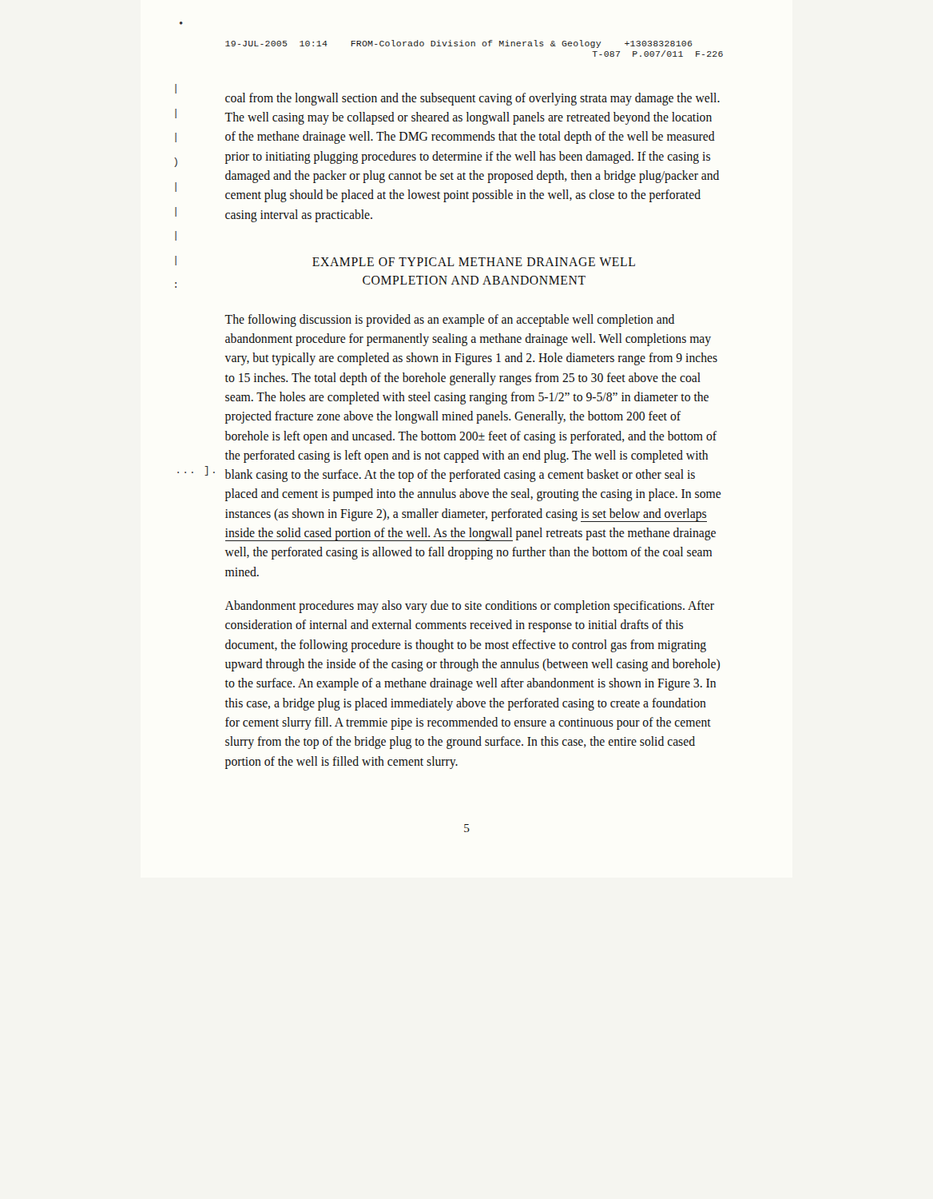•
19-JUL-2005 10:14 FROM-Colorado Division of Minerals & Geology +13038328106 T-087 P.007/011 F-226
|
|
|
)
|
|
|
|
:
... ].
coal from the longwall section and the subsequent caving of overlying strata may damage the well. The well casing may be collapsed or sheared as longwall panels are retreated beyond the location of the methane drainage well. The DMG recommends that the total depth of the well be measured prior to initiating plugging procedures to determine if the well has been damaged. If the casing is damaged and the packer or plug cannot be set at the proposed depth, then a bridge plug/packer and cement plug should be placed at the lowest point possible in the well, as close to the perforated casing interval as practicable.
EXAMPLE OF TYPICAL METHANE DRAINAGE WELL
COMPLETION AND ABANDONMENT
The following discussion is provided as an example of an acceptable well completion and abandonment procedure for permanently sealing a methane drainage well. Well completions may vary, but typically are completed as shown in Figures 1 and 2. Hole diameters range from 9 inches to 15 inches. The total depth of the borehole generally ranges from 25 to 30 feet above the coal seam. The holes are completed with steel casing ranging from 5-1/2” to 9-5/8” in diameter to the projected fracture zone above the longwall mined panels. Generally, the bottom 200 feet of borehole is left open and uncased. The bottom 200± feet of casing is perforated, and the bottom of the perforated casing is left open and is not capped with an end plug. The well is completed with blank casing to the surface. At the top of the perforated casing a cement basket or other seal is placed and cement is pumped into the annulus above the seal, grouting the casing in place. In some instances (as shown in Figure 2), a smaller diameter, perforated casing is set below and overlaps inside the solid cased portion of the well. As the longwall panel retreats past the methane drainage well, the perforated casing is allowed to fall dropping no further than the bottom of the coal seam mined.
Abandonment procedures may also vary due to site conditions or completion specifications. After consideration of internal and external comments received in response to initial drafts of this document, the following procedure is thought to be most effective to control gas from migrating upward through the inside of the casing or through the annulus (between well casing and borehole) to the surface. An example of a methane drainage well after abandonment is shown in Figure 3. In this case, a bridge plug is placed immediately above the perforated casing to create a foundation for cement slurry fill. A tremmie pipe is recommended to ensure a continuous pour of the cement slurry from the top of the bridge plug to the ground surface. In this case, the entire solid cased portion of the well is filled with cement slurry.
5